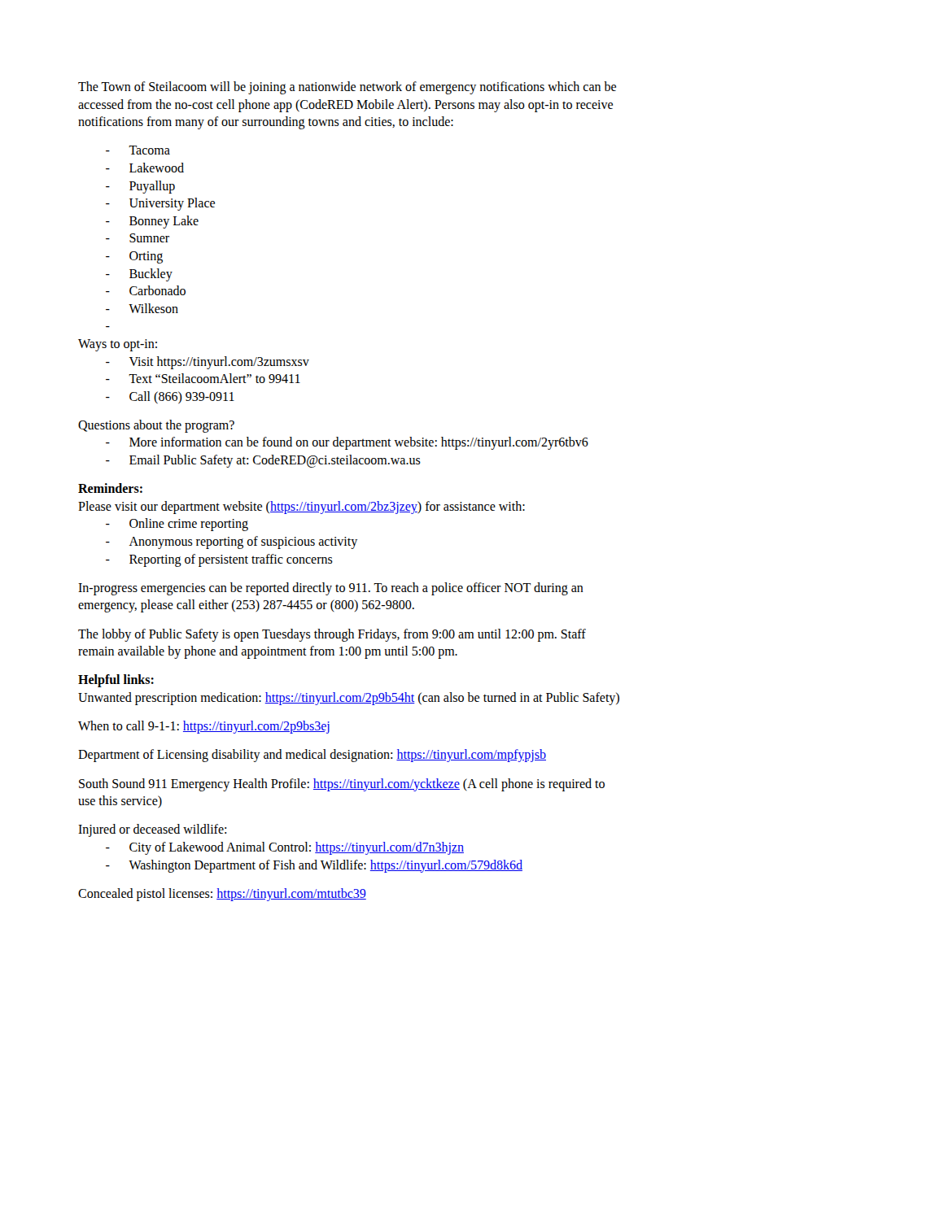The Town of Steilacoom will be joining a nationwide network of emergency notifications which can be accessed from the no-cost cell phone app (CodeRED Mobile Alert). Persons may also opt-in to receive notifications from many of our surrounding towns and cities, to include:
Tacoma
Lakewood
Puyallup
University Place
Bonney Lake
Sumner
Orting
Buckley
Carbonado
Wilkeson
Ways to opt-in:
Visit https://tinyurl.com/3zumsxsv
Text “SteilacoomAlert” to 99411
Call (866) 939-0911
Questions about the program?
More information can be found on our department website: https://tinyurl.com/2yr6tbv6
Email Public Safety at: CodeRED@ci.steilacoom.wa.us
Reminders:
Please visit our department website (https://tinyurl.com/2bz3jzey) for assistance with:
Online crime reporting
Anonymous reporting of suspicious activity
Reporting of persistent traffic concerns
In-progress emergencies can be reported directly to 911. To reach a police officer NOT during an emergency, please call either (253) 287-4455 or (800) 562-9800.
The lobby of Public Safety is open Tuesdays through Fridays, from 9:00 am until 12:00 pm. Staff remain available by phone and appointment from 1:00 pm until 5:00 pm.
Helpful links:
Unwanted prescription medication: https://tinyurl.com/2p9b54ht (can also be turned in at Public Safety)
When to call 9-1-1: https://tinyurl.com/2p9bs3ej
Department of Licensing disability and medical designation: https://tinyurl.com/mpfypjsb
South Sound 911 Emergency Health Profile: https://tinyurl.com/ycktkeze (A cell phone is required to use this service)
Injured or deceased wildlife:
City of Lakewood Animal Control: https://tinyurl.com/d7n3hjzn
Washington Department of Fish and Wildlife: https://tinyurl.com/579d8k6d
Concealed pistol licenses: https://tinyurl.com/mtutbc39